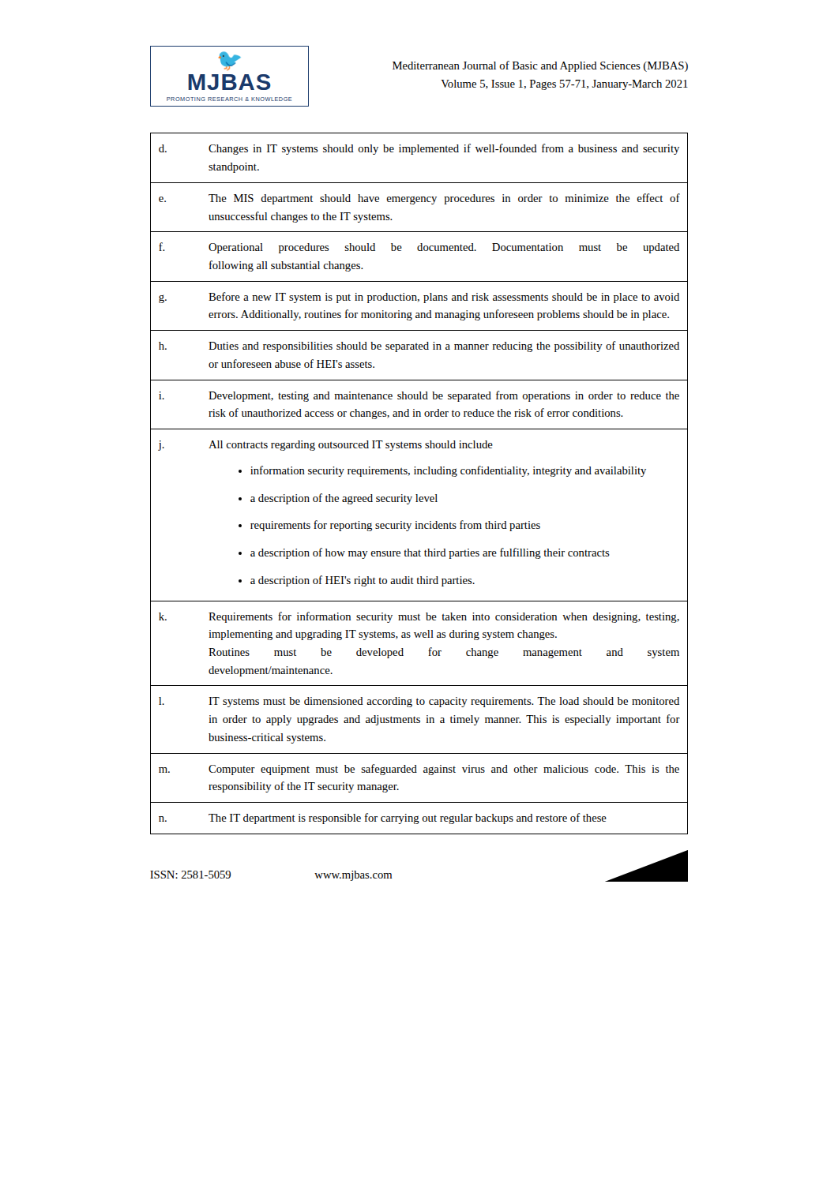🐦
MJBAS
PROMOTING RESEARCH & KNOWLEDGE
Mediterranean Journal of Basic and Applied Sciences (MJBAS)
Volume 5, Issue 1, Pages 57-71, January-March 2021
| d. | Changes in IT systems should only be implemented if well-founded from a business and security standpoint. |
| e. | The MIS department should have emergency procedures in order to minimize the effect of unsuccessful changes to the IT systems. |
| f. | Operational procedures should be documented. Documentation must be updated following all substantial changes. |
| g. | Before a new IT system is put in production, plans and risk assessments should be in place to avoid errors. Additionally, routines for monitoring and managing unforeseen problems should be in place. |
| h. | Duties and responsibilities should be separated in a manner reducing the possibility of unauthorized or unforeseen abuse of HEI's assets. |
| i. | Development, testing and maintenance should be separated from operations in order to reduce the risk of unauthorized access or changes, and in order to reduce the risk of error conditions. |
| j. | All contracts regarding outsourced IT systems should include information security requirements, including confidentiality, integrity and availability a description of the agreed security level requirements for reporting security incidents from third parties a description of how may ensure that third parties are fulfilling their contracts a description of HEI's right to audit third parties. |
| k. | Requirements for information security must be taken into consideration when designing, testing, implementing and upgrading IT systems, as well as during system changes. Routines must be developed for change management and system development/maintenance. |
| l. | IT systems must be dimensioned according to capacity requirements. The load should be monitored in order to apply upgrades and adjustments in a timely manner. This is especially important for business-critical systems. |
| m. | Computer equipment must be safeguarded against virus and other malicious code. This is the responsibility of the IT security manager. |
| n. | The IT department is responsible for carrying out regular backups and restore of these |
ISSN: 2581-5059 www.mjbas.com
65